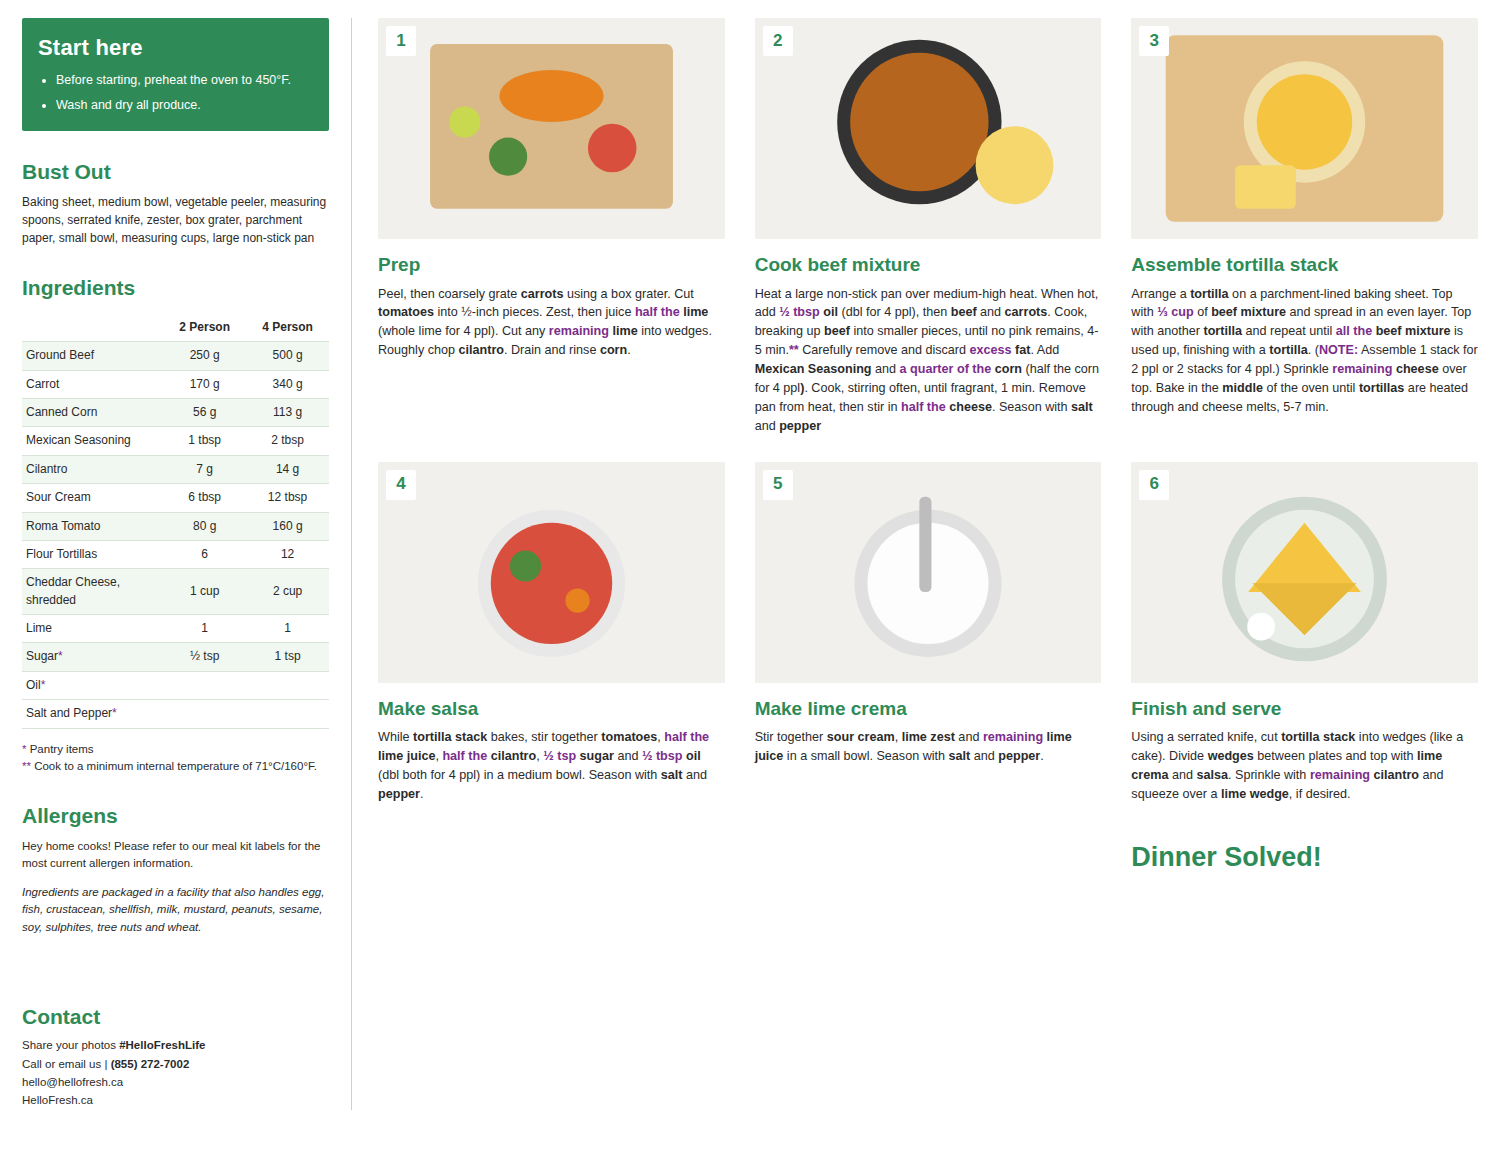Start here
Before starting, preheat the oven to 450°F.
Wash and dry all produce.
Bust Out
Baking sheet, medium bowl, vegetable peeler, measuring spoons, serrated knife, zester, box grater, parchment paper, small bowl, measuring cups, large non-stick pan
Ingredients
| | 2 Person | 4 Person |
| --- | --- | --- |
| Ground Beef | 250 g | 500 g |
| Carrot | 170 g | 340 g |
| Canned Corn | 56 g | 113 g |
| Mexican Seasoning | 1 tbsp | 2 tbsp |
| Cilantro | 7 g | 14 g |
| Sour Cream | 6 tbsp | 12 tbsp |
| Roma Tomato | 80 g | 160 g |
| Flour Tortillas | 6 | 12 |
| Cheddar Cheese, shredded | 1 cup | 2 cup |
| Lime | 1 | 1 |
| Sugar * | ½ tsp | 1 tsp |
| Oil * | | |
| Salt and Pepper * | | |
* Pantry items
** Cook to a minimum internal temperature of 71°C/160°F.
Allergens
Hey home cooks! Please refer to our meal kit labels for the most current allergen information.
Ingredients are packaged in a facility that also handles egg, fish, crustacean, shellfish, milk, mustard, peanuts, sesame, soy, sulphites, tree nuts and wheat.
Contact
Share your photos #HelloFreshLife
Call or email us | (855) 272-7002
hello@hellofresh.ca
HelloFresh.ca
1
Prep
Peel, then coarsely grate carrots using a box grater. Cut tomatoes into ½-inch pieces. Zest, then juice half the lime (whole lime for 4 ppl). Cut any remaining lime into wedges. Roughly chop cilantro. Drain and rinse corn.
2
Cook beef mixture
Heat a large non-stick pan over medium-high heat. When hot, add ½ tbsp oil (dbl for 4 ppl), then beef and carrots. Cook, breaking up beef into smaller pieces, until no pink remains, 4-5 min.** Carefully remove and discard excess fat. Add Mexican Seasoning and a quarter of the corn (half the corn for 4 ppl). Cook, stirring often, until fragrant, 1 min. Remove pan from heat, then stir in half the cheese. Season with salt and pepper
3
Assemble tortilla stack
Arrange a tortilla on a parchment-lined baking sheet. Top with ⅓ cup of beef mixture and spread in an even layer. Top with another tortilla and repeat until all the beef mixture is used up, finishing with a tortilla. (NOTE: Assemble 1 stack for 2 ppl or 2 stacks for 4 ppl.) Sprinkle remaining cheese over top. Bake in the middle of the oven until tortillas are heated through and cheese melts, 5-7 min.
4
Make salsa
While tortilla stack bakes, stir together tomatoes, half the lime juice, half the cilantro, ½ tsp sugar and ½ tbsp oil (dbl both for 4 ppl) in a medium bowl. Season with salt and pepper.
5
Make lime crema
Stir together sour cream, lime zest and remaining lime juice in a small bowl. Season with salt and pepper.
6
Finish and serve
Using a serrated knife, cut tortilla stack into wedges (like a cake). Divide wedges between plates and top with lime crema and salsa. Sprinkle with remaining cilantro and squeeze over a lime wedge, if desired.
Dinner Solved!